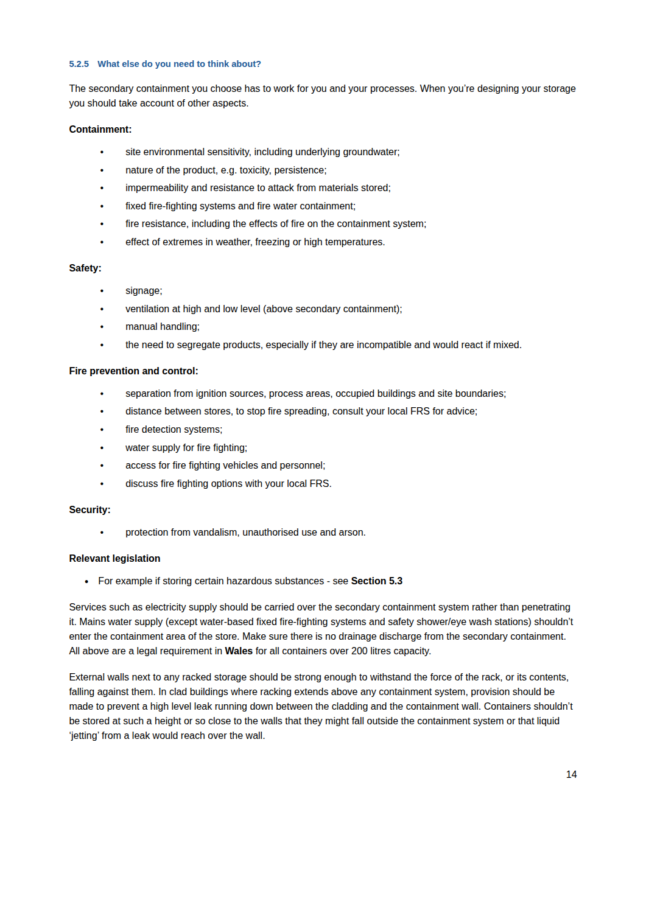5.2.5 What else do you need to think about?
The secondary containment you choose has to work for you and your processes. When you’re designing your storage you should take account of other aspects.
Containment:
site environmental sensitivity, including underlying groundwater;
nature of the product, e.g. toxicity, persistence;
impermeability and resistance to attack from materials stored;
fixed fire-fighting systems and fire water containment;
fire resistance, including the effects of fire on the containment system;
effect of extremes in weather, freezing or high temperatures.
Safety:
signage;
ventilation at high and low level (above secondary containment);
manual handling;
the need to segregate products, especially if they are incompatible and would react if mixed.
Fire prevention and control:
separation from ignition sources, process areas, occupied buildings and site boundaries;
distance between stores, to stop fire spreading, consult your local FRS for advice;
fire detection systems;
water supply for fire fighting;
access for fire fighting vehicles and personnel;
discuss fire fighting options with your local FRS.
Security:
protection from vandalism, unauthorised use and arson.
Relevant legislation
For example if storing certain hazardous substances - see Section 5.3
Services such as electricity supply should be carried over the secondary containment system rather than penetrating it. Mains water supply (except water-based fixed fire-fighting systems and safety shower/eye wash stations) shouldn’t enter the containment area of the store. Make sure there is no drainage discharge from the secondary containment. All above are a legal requirement in Wales for all containers over 200 litres capacity.
External walls next to any racked storage should be strong enough to withstand the force of the rack, or its contents, falling against them. In clad buildings where racking extends above any containment system, provision should be made to prevent a high level leak running down between the cladding and the containment wall. Containers shouldn’t be stored at such a height or so close to the walls that they might fall outside the containment system or that liquid ‘jetting’ from a leak would reach over the wall.
14